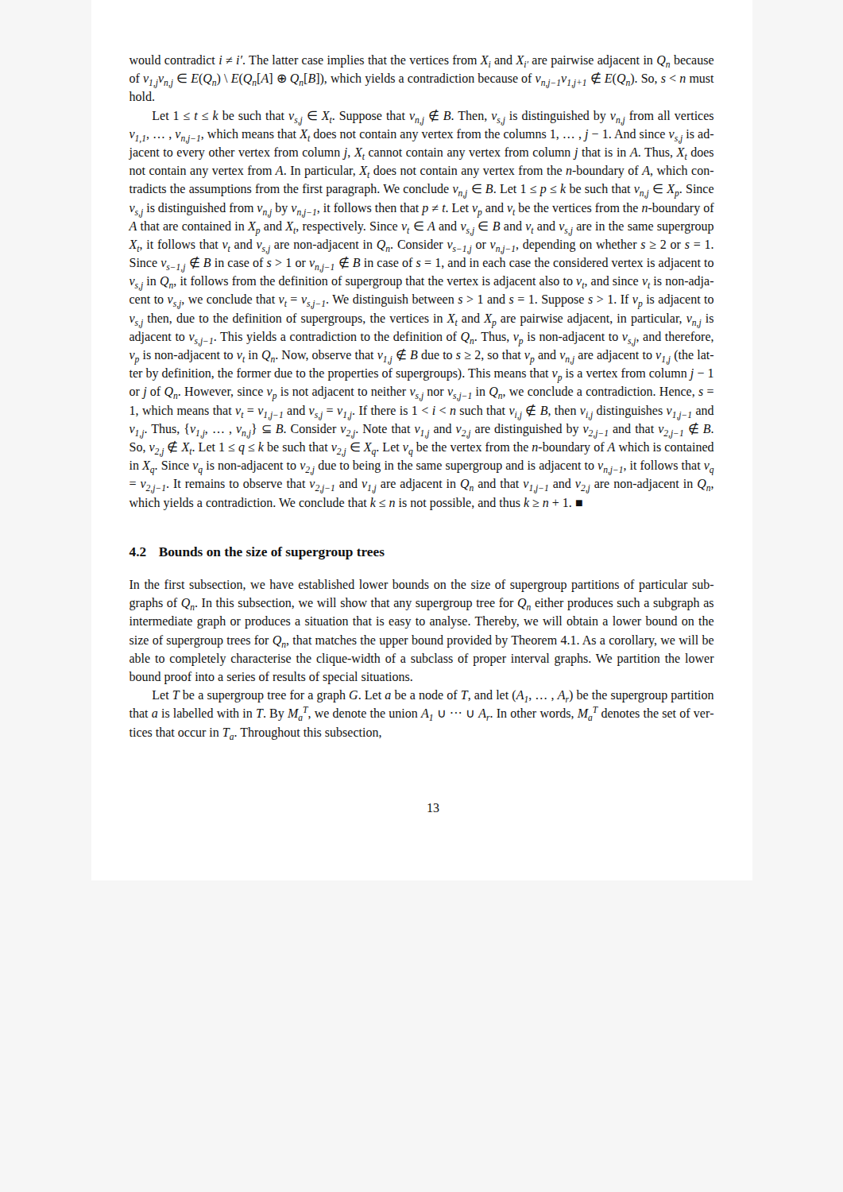would contradict i ≠ i′. The latter case implies that the vertices from Xi and Xi′ are pairwise adjacent in Qn because of v1,jvn,j ∈ E(Qn) \ E(Qn[A] ⊕ Qn[B]), which yields a contradiction because of vn,j−1v1,j+1 ∉ E(Qn). So, s < n must hold.
Let 1 ≤ t ≤ k be such that vs,j ∈ Xt. Suppose that vn,j ∉ B. Then, vs,j is distinguished by vn,j from all vertices v1,1, … , vn,j−1, which means that Xt does not contain any vertex from the columns 1, … , j − 1. And since vs,j is adjacent to every other vertex from column j, Xt cannot contain any vertex from column j that is in A. Thus, Xt does not contain any vertex from A. In particular, Xt does not contain any vertex from the n-boundary of A, which contradicts the assumptions from the first paragraph. We conclude vn,j ∈ B. Let 1 ≤ p ≤ k be such that vn,j ∈ Xp. Since vs,j is distinguished from vn,j by vn,j−1, it follows then that p ≠ t. Let vp and vt be the vertices from the n-boundary of A that are contained in Xp and Xt, respectively. Since vt ∈ A and vs,j ∈ B and vt and vs,j are in the same supergroup Xt, it follows that vt and vs,j are non-adjacent in Qn. Consider vs−1,j or vn,j−1, depending on whether s ≥ 2 or s = 1. Since vs−1,j ∉ B in case of s > 1 or vn,j−1 ∉ B in case of s = 1, and in each case the considered vertex is adjacent to vs,j in Qn, it follows from the definition of supergroup that the vertex is adjacent also to vt, and since vt is non-adjacent to vs,j, we conclude that vt = vs,j−1. We distinguish between s > 1 and s = 1. Suppose s > 1. If vp is adjacent to vs,j then, due to the definition of supergroups, the vertices in Xt and Xp are pairwise adjacent, in particular, vn,j is adjacent to vs,j−1. This yields a contradiction to the definition of Qn. Thus, vp is non-adjacent to vs,j, and therefore, vp is non-adjacent to vt in Qn. Now, observe that v1,j ∉ B due to s ≥ 2, so that vp and vn,j are adjacent to v1,j (the latter by definition, the former due to the properties of supergroups). This means that vp is a vertex from column j − 1 or j of Qn. However, since vp is not adjacent to neither vs,j nor vs,j−1 in Qn, we conclude a contradiction. Hence, s = 1, which means that vt = v1,j−1 and vs,j = v1,j. If there is 1 < i < n such that vi,j ∉ B, then vi,j distinguishes v1,j−1 and v1,j. Thus, {v1,j, … , vn,j} ⊆ B. Consider v2,j. Note that v1,j and v2,j are distinguished by v2,j−1 and that v2,j−1 ∉ B. So, v2,j ∉ Xt. Let 1 ≤ q ≤ k be such that v2,j ∈ Xq. Let vq be the vertex from the n-boundary of A which is contained in Xq. Since vq is non-adjacent to v2,j due to being in the same supergroup and is adjacent to vn,j−1, it follows that vq = v2,j−1. It remains to observe that v2,j−1 and v1,j are adjacent in Qn and that v1,j−1 and v2,j are non-adjacent in Qn, which yields a contradiction. We conclude that k ≤ n is not possible, and thus k ≥ n + 1. ■
4.2 Bounds on the size of supergroup trees
In the first subsection, we have established lower bounds on the size of supergroup partitions of particular subgraphs of Qn. In this subsection, we will show that any supergroup tree for Qn either produces such a subgraph as intermediate graph or produces a situation that is easy to analyse. Thereby, we will obtain a lower bound on the size of supergroup trees for Qn, that matches the upper bound provided by Theorem 4.1. As a corollary, we will be able to completely characterise the clique-width of a subclass of proper interval graphs. We partition the lower bound proof into a series of results of special situations.
Let T be a supergroup tree for a graph G. Let a be a node of T, and let (A1, … , Ar) be the supergroup partition that a is labelled with in T. By MaT, we denote the union A1 ∪ ··· ∪ Ar. In other words, MaT denotes the set of vertices that occur in Ta. Throughout this subsection,
13